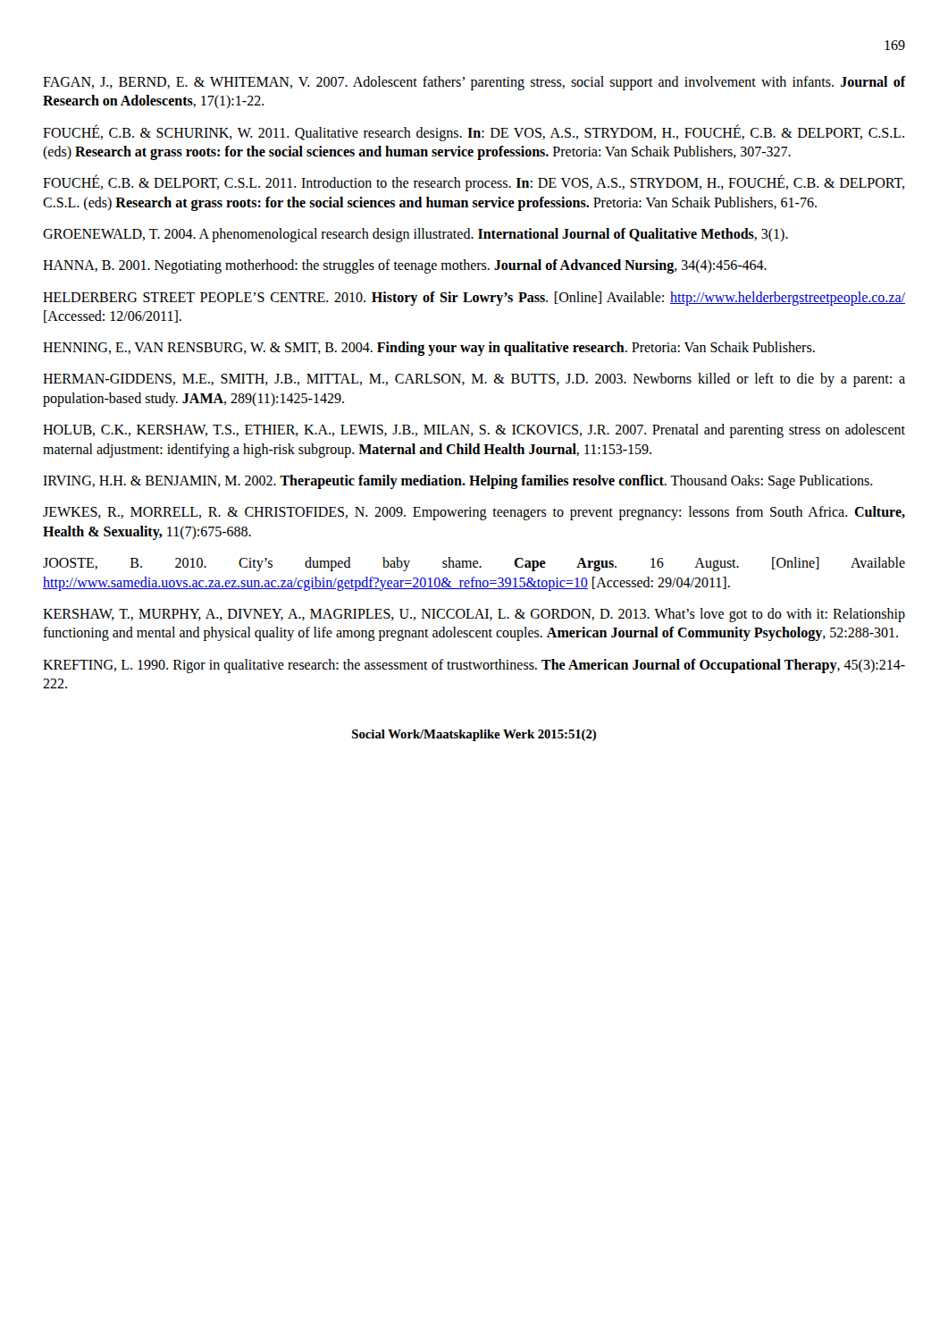169
FAGAN, J., BERND, E. & WHITEMAN, V. 2007. Adolescent fathers’ parenting stress, social support and involvement with infants. Journal of Research on Adolescents, 17(1):1-22.
FOUCHÉ, C.B. & SCHURINK, W. 2011. Qualitative research designs. In: DE VOS, A.S., STRYDOM, H., FOUCHÉ, C.B. & DELPORT, C.S.L. (eds) Research at grass roots: for the social sciences and human service professions. Pretoria: Van Schaik Publishers, 307-327.
FOUCHÉ, C.B. & DELPORT, C.S.L. 2011. Introduction to the research process. In: DE VOS, A.S., STRYDOM, H., FOUCHÉ, C.B. & DELPORT, C.S.L. (eds) Research at grass roots: for the social sciences and human service professions. Pretoria: Van Schaik Publishers, 61-76.
GROENEWALD, T. 2004. A phenomenological research design illustrated. International Journal of Qualitative Methods, 3(1).
HANNA, B. 2001. Negotiating motherhood: the struggles of teenage mothers. Journal of Advanced Nursing, 34(4):456-464.
HELDERBERG STREET PEOPLE’S CENTRE. 2010. History of Sir Lowry’s Pass. [Online] Available: http://www.helderbergstreetpeople.co.za/ [Accessed: 12/06/2011].
HENNING, E., VAN RENSBURG, W. & SMIT, B. 2004. Finding your way in qualitative research. Pretoria: Van Schaik Publishers.
HERMAN-GIDDENS, M.E., SMITH, J.B., MITTAL, M., CARLSON, M. & BUTTS, J.D. 2003. Newborns killed or left to die by a parent: a population-based study. JAMA, 289(11):1425-1429.
HOLUB, C.K., KERSHAW, T.S., ETHIER, K.A., LEWIS, J.B., MILAN, S. & ICKOVICS, J.R. 2007. Prenatal and parenting stress on adolescent maternal adjustment: identifying a high-risk subgroup. Maternal and Child Health Journal, 11:153-159.
IRVING, H.H. & BENJAMIN, M. 2002. Therapeutic family mediation. Helping families resolve conflict. Thousand Oaks: Sage Publications.
JEWKES, R., MORRELL, R. & CHRISTOFIDES, N. 2009. Empowering teenagers to prevent pregnancy: lessons from South Africa. Culture, Health & Sexuality, 11(7):675-688.
JOOSTE, B. 2010. City’s dumped baby shame. Cape Argus. 16 August. [Online] Available http://www.samedia.uovs.ac.za.ez.sun.ac.za/cgibin/getpdf?year=2010&_refno=3915&topic=10 [Accessed: 29/04/2011].
KERSHAW, T., MURPHY, A., DIVNEY, A., MAGRIPLES, U., NICCOLAI, L. & GORDON, D. 2013. What’s love got to do with it: Relationship functioning and mental and physical quality of life among pregnant adolescent couples. American Journal of Community Psychology, 52:288-301.
KREFTING, L. 1990. Rigor in qualitative research: the assessment of trustworthiness. The American Journal of Occupational Therapy, 45(3):214-222.
Social Work/Maatskaplike Werk 2015:51(2)